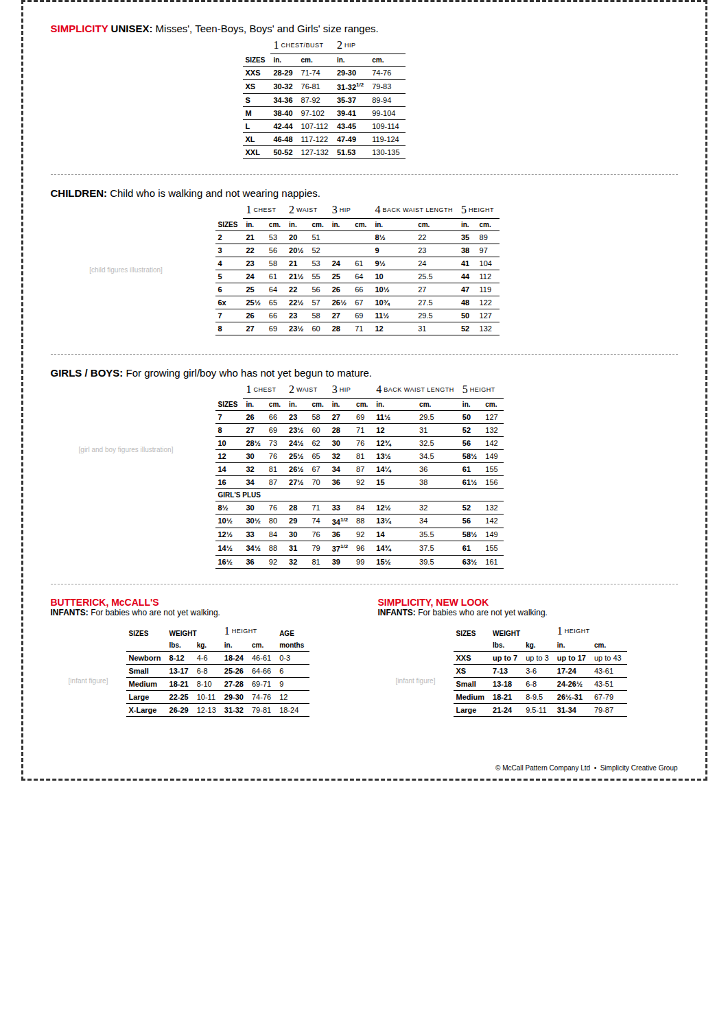SIMPLICITY UNISEX: Misses', Teen-Boys, Boys' and Girls' size ranges.
| | 1 Chest/Bust | 2 Hip |
| --- | --- | --- |
| SIZES | in. | cm. | in. | cm. |
| XXS | 28-29 | 71-74 | 29-30 | 74-76 |
| XS | 30-32 | 76-81 | 31-32 1/2 | 79-83 |
| S | 34-36 | 87-92 | 35-37 | 89-94 |
| M | 38-40 | 97-102 | 39-41 | 99-104 |
| L | 42-44 | 107-112 | 43-45 | 109-114 |
| XL | 46-48 | 117-122 | 47-49 | 119-124 |
| XXL | 50-52 | 127-132 | 51.53 | 130-135 |
CHILDREN: Child who is walking and not wearing nappies.
[child figures illustration]
| | 1 Chest | 2 Waist | 3 Hip | 4 Back Waist Length | 5 Height |
| --- | --- | --- | --- | --- | --- |
| SIZES | in. | cm. | in. | cm. | in. | cm. | in. | cm. | in. | cm. |
| 2 | 21 | 53 | 20 | 51 | | | 8½ | 22 | 35 | 89 |
| 3 | 22 | 56 | 20½ | 52 | | | 9 | 23 | 38 | 97 |
| 4 | 23 | 58 | 21 | 53 | 24 | 61 | 9½ | 24 | 41 | 104 |
| 5 | 24 | 61 | 21½ | 55 | 25 | 64 | 10 | 25.5 | 44 | 112 |
| 6 | 25 | 64 | 22 | 56 | 26 | 66 | 10½ | 27 | 47 | 119 |
| 6x | 25½ | 65 | 22½ | 57 | 26½ | 67 | 10¾ | 27.5 | 48 | 122 |
| 7 | 26 | 66 | 23 | 58 | 27 | 69 | 11½ | 29.5 | 50 | 127 |
| 8 | 27 | 69 | 23½ | 60 | 28 | 71 | 12 | 31 | 52 | 132 |
GIRLS / BOYS: For growing girl/boy who has not yet begun to mature.
[girl and boy figures illustration]
| | 1 Chest | 2 Waist | 3 Hip | 4 Back Waist Length | 5 Height |
| --- | --- | --- | --- | --- | --- |
| SIZES | in. | cm. | in. | cm. | in. | cm. | in. | cm. | in. | cm. |
| 7 | 26 | 66 | 23 | 58 | 27 | 69 | 11½ | 29.5 | 50 | 127 |
| 8 | 27 | 69 | 23½ | 60 | 28 | 71 | 12 | 31 | 52 | 132 |
| 10 | 28½ | 73 | 24½ | 62 | 30 | 76 | 12¾ | 32.5 | 56 | 142 |
| 12 | 30 | 76 | 25½ | 65 | 32 | 81 | 13½ | 34.5 | 58½ | 149 |
| 14 | 32 | 81 | 26½ | 67 | 34 | 87 | 14¼ | 36 | 61 | 155 |
| 16 | 34 | 87 | 27½ | 70 | 36 | 92 | 15 | 38 | 61½ | 156 |
| GIRL'S PLUS |
| 8½ | 30 | 76 | 28 | 71 | 33 | 84 | 12½ | 32 | 52 | 132 |
| 10½ | 30½ | 80 | 29 | 74 | 34 1/2 | 88 | 13¼ | 34 | 56 | 142 |
| 12½ | 33 | 84 | 30 | 76 | 36 | 92 | 14 | 35.5 | 58½ | 149 |
| 14½ | 34½ | 88 | 31 | 79 | 37 1/2 | 96 | 14¾ | 37.5 | 61 | 155 |
| 16½ | 36 | 92 | 32 | 81 | 39 | 99 | 15½ | 39.5 | 63½ | 161 |
BUTTERICK, McCALL'S
INFANTS: For babies who are not yet walking.
[infant figure]
| SIZES | WEIGHT | 1 Height | AGE |
| --- | --- | --- | --- |
| | lbs. | kg. | in. | cm. | months |
| Newborn | 8-12 | 4-6 | 18-24 | 46-61 | 0-3 |
| Small | 13-17 | 6-8 | 25-26 | 64-66 | 6 |
| Medium | 18-21 | 8-10 | 27-28 | 69-71 | 9 |
| Large | 22-25 | 10-11 | 29-30 | 74-76 | 12 |
| X-Large | 26-29 | 12-13 | 31-32 | 79-81 | 18-24 |
SIMPLICITY, NEW LOOK
INFANTS: For babies who are not yet walking.
[infant figure]
| SIZES | WEIGHT | 1 Height |
| --- | --- | --- |
| | lbs. | kg. | in. | cm. |
| XXS | up to 7 | up to 3 | up to 17 | up to 43 |
| XS | 7-13 | 3-6 | 17-24 | 43-61 |
| Small | 13-18 | 6-8 | 24-26½ | 43-51 |
| Medium | 18-21 | 8-9.5 | 26½-31 | 67-79 |
| Large | 21-24 | 9.5-11 | 31-34 | 79-87 |
© McCall Pattern Company Ltd • Simplicity Creative Group